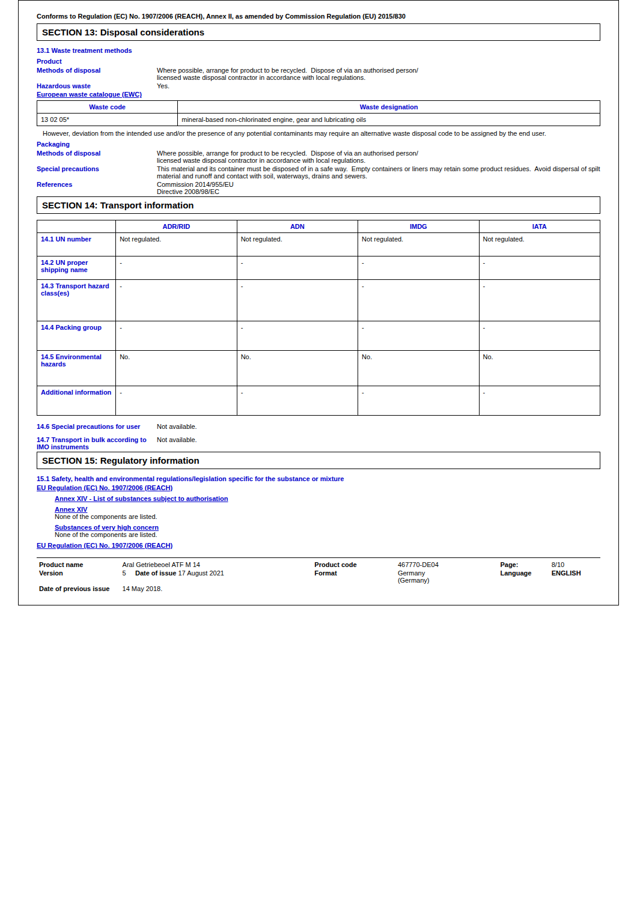Conforms to Regulation (EC) No. 1907/2006 (REACH), Annex II, as amended by Commission Regulation (EU) 2015/830
SECTION 13: Disposal considerations
13.1 Waste treatment methods
Product
Methods of disposal
Where possible, arrange for product to be recycled. Dispose of via an authorised person/
licensed waste disposal contractor in accordance with local regulations.
Hazardous waste
Yes.
European waste catalogue (EWC)
| Waste code | Waste designation |
| --- | --- |
| 13 02 05* | mineral-based non-chlorinated engine, gear and lubricating oils |
However, deviation from the intended use and/or the presence of any potential contaminants may require an alternative waste disposal code to be assigned by the end user.
Packaging
Methods of disposal
Where possible, arrange for product to be recycled. Dispose of via an authorised person/
licensed waste disposal contractor in accordance with local regulations.
Special precautions
This material and its container must be disposed of in a safe way. Empty containers or liners may retain some product residues. Avoid dispersal of spilt material and runoff and contact with soil, waterways, drains and sewers.
References
Commission 2014/955/EU
Directive 2008/98/EC
SECTION 14: Transport information
| | ADR/RID | ADN | IMDG | IATA |
| --- | --- | --- | --- | --- |
| 14.1 UN number | Not regulated. | Not regulated. | Not regulated. | Not regulated. |
| 14.2 UN proper shipping name | - | - | - | - |
| 14.3 Transport hazard class(es) | - | - | - | - |
| 14.4 Packing group | - | - | - | - |
| 14.5 Environmental hazards | No. | No. | No. | No. |
| Additional information | - | - | - | - |
14.6 Special precautions for user
Not available.
14.7 Transport in bulk according to IMO instruments
Not available.
SECTION 15: Regulatory information
15.1 Safety, health and environmental regulations/legislation specific for the substance or mixture
EU Regulation (EC) No. 1907/2006 (REACH)
Annex XIV - List of substances subject to authorisation
Annex XIV
None of the components are listed.
Substances of very high concern
None of the components are listed.
EU Regulation (EC) No. 1907/2006 (REACH)
| Product name | Aral Getriebeoel ATF M 14 | Product code | 467770-DE04 | Page: | 8/10 |
| Version | 5 Date of issue 17 August 2021 | Format | Germany (Germany) | Language | ENGLISH |
| Date of previous issue | 14 May 2018. | | | | |